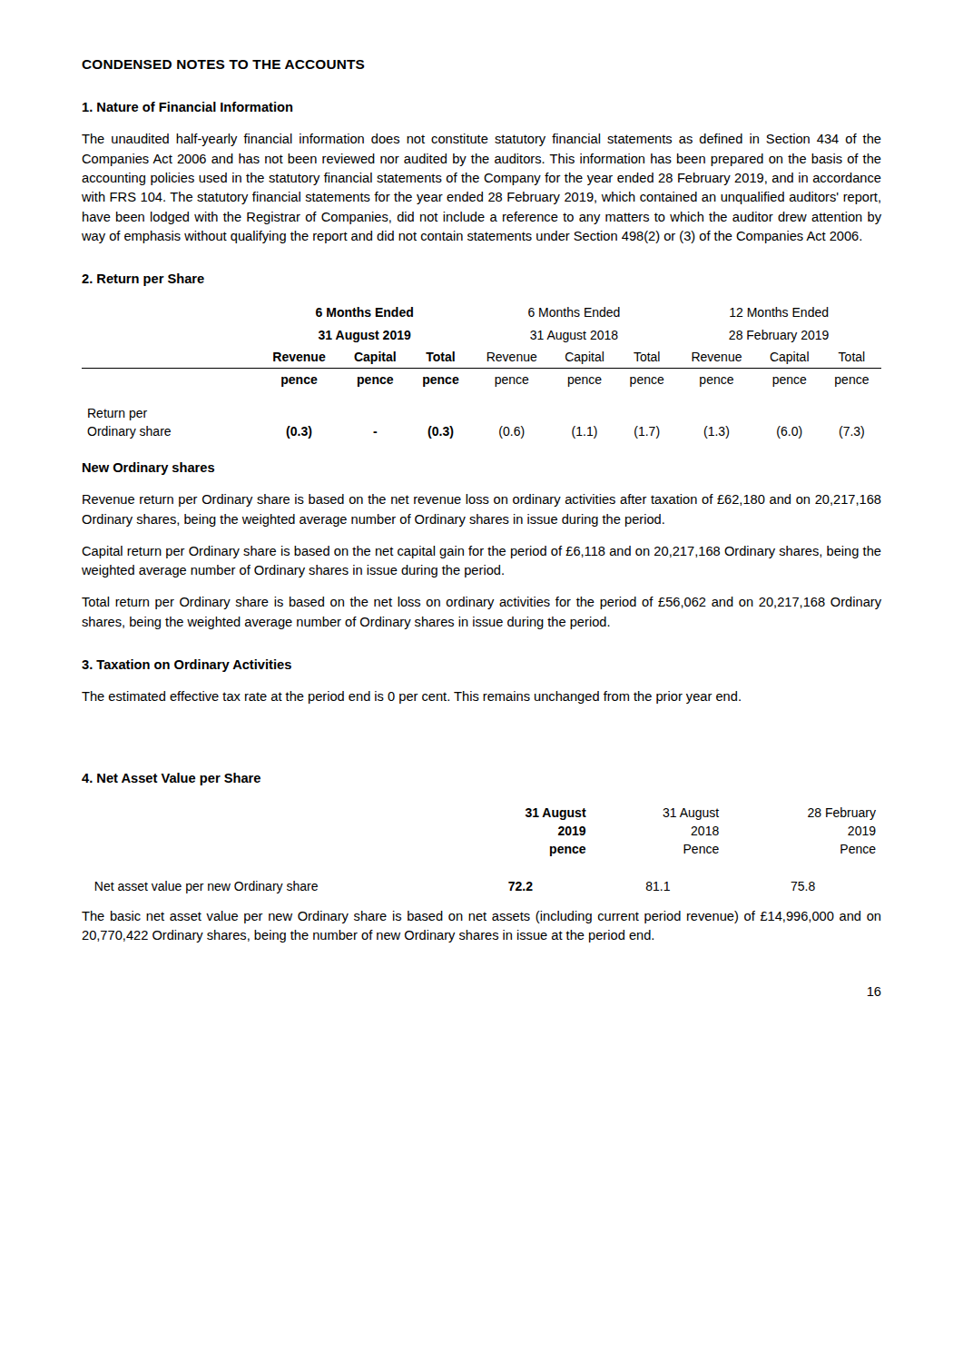CONDENSED NOTES TO THE ACCOUNTS
1. Nature of Financial Information
The unaudited half-yearly financial information does not constitute statutory financial statements as defined in Section 434 of the Companies Act 2006 and has not been reviewed nor audited by the auditors. This information has been prepared on the basis of the accounting policies used in the statutory financial statements of the Company for the year ended 28 February 2019, and in accordance with FRS 104. The statutory financial statements for the year ended 28 February 2019, which contained an unqualified auditors' report, have been lodged with the Registrar of Companies, did not include a reference to any matters to which the auditor drew attention by way of emphasis without qualifying the report and did not contain statements under Section 498(2) or (3) of the Companies Act 2006.
2. Return per Share
| | 6 Months Ended | 6 Months Ended | 12 Months Ended |
| --- | --- | --- | --- |
| | 31 August 2019 | 31 August 2018 | 28 February 2019 |
| | Revenue | Capital | Total | Revenue | Capital | Total | Revenue | Capital | Total |
| | pence | pence | pence | pence | pence | pence | pence | pence | pence |
| Return per Ordinary share | (0.3) | - | (0.3) | (0.6) | (1.1) | (1.7) | (1.3) | (6.0) | (7.3) |
New Ordinary shares
Revenue return per Ordinary share is based on the net revenue loss on ordinary activities after taxation of £62,180 and on 20,217,168 Ordinary shares, being the weighted average number of Ordinary shares in issue during the period.
Capital return per Ordinary share is based on the net capital gain for the period of £6,118 and on 20,217,168 Ordinary shares, being the weighted average number of Ordinary shares in issue during the period.
Total return per Ordinary share is based on the net loss on ordinary activities for the period of £56,062 and on 20,217,168 Ordinary shares, being the weighted average number of Ordinary shares in issue during the period.
3. Taxation on Ordinary Activities
The estimated effective tax rate at the period end is 0 per cent. This remains unchanged from the prior year end.
4. Net Asset Value per Share
| | 31 August 2019 pence | 31 August 2018 Pence | 28 February 2019 Pence |
| --- | --- | --- | --- |
| Net asset value per new Ordinary share | 72.2 | 81.1 | 75.8 |
The basic net asset value per new Ordinary share is based on net assets (including current period revenue) of £14,996,000 and on 20,770,422 Ordinary shares, being the number of new Ordinary shares in issue at the period end.
16